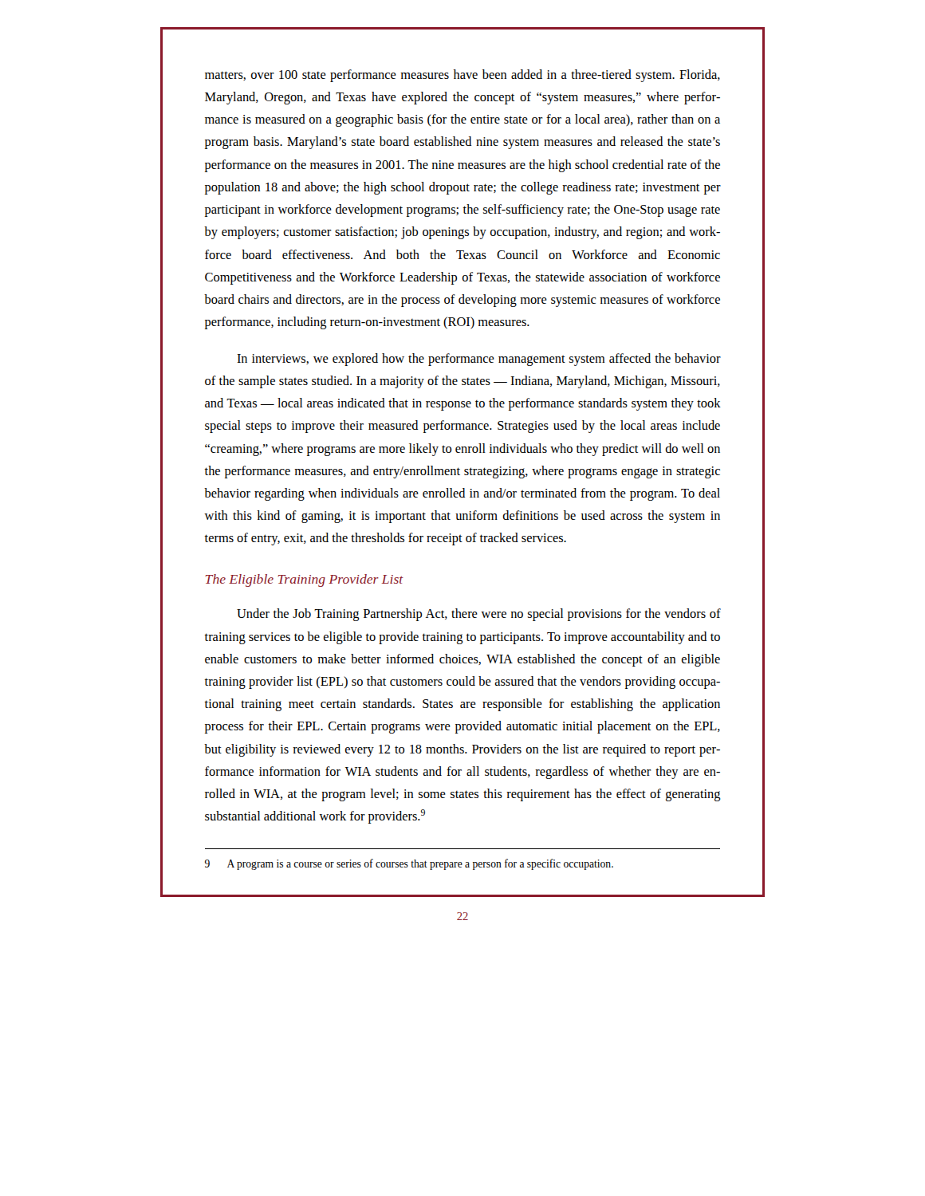matters, over 100 state performance measures have been added in a three-tiered system. Florida, Maryland, Oregon, and Texas have explored the concept of “system measures,” where performance is measured on a geographic basis (for the entire state or for a local area), rather than on a program basis. Maryland’s state board established nine system measures and released the state’s performance on the measures in 2001. The nine measures are the high school credential rate of the population 18 and above; the high school dropout rate; the college readiness rate; investment per participant in workforce development programs; the self-sufficiency rate; the One-Stop usage rate by employers; customer satisfaction; job openings by occupation, industry, and region; and workforce board effectiveness. And both the Texas Council on Workforce and Economic Competitiveness and the Workforce Leadership of Texas, the statewide association of workforce board chairs and directors, are in the process of developing more systemic measures of workforce performance, including return-on-investment (ROI) measures.
In interviews, we explored how the performance management system affected the behavior of the sample states studied. In a majority of the states — Indiana, Maryland, Michigan, Missouri, and Texas — local areas indicated that in response to the performance standards system they took special steps to improve their measured performance. Strategies used by the local areas include “creaming,” where programs are more likely to enroll individuals who they predict will do well on the performance measures, and entry/enrollment strategizing, where programs engage in strategic behavior regarding when individuals are enrolled in and/or terminated from the program. To deal with this kind of gaming, it is important that uniform definitions be used across the system in terms of entry, exit, and the thresholds for receipt of tracked services.
The Eligible Training Provider List
Under the Job Training Partnership Act, there were no special provisions for the vendors of training services to be eligible to provide training to participants. To improve accountability and to enable customers to make better informed choices, WIA established the concept of an eligible training provider list (EPL) so that customers could be assured that the vendors providing occupational training meet certain standards. States are responsible for establishing the application process for their EPL. Certain programs were provided automatic initial placement on the EPL, but eligibility is reviewed every 12 to 18 months. Providers on the list are required to report performance information for WIA students and for all students, regardless of whether they are enrolled in WIA, at the program level; in some states this requirement has the effect of generating substantial additional work for providers.9
9 A program is a course or series of courses that prepare a person for a specific occupation.
22